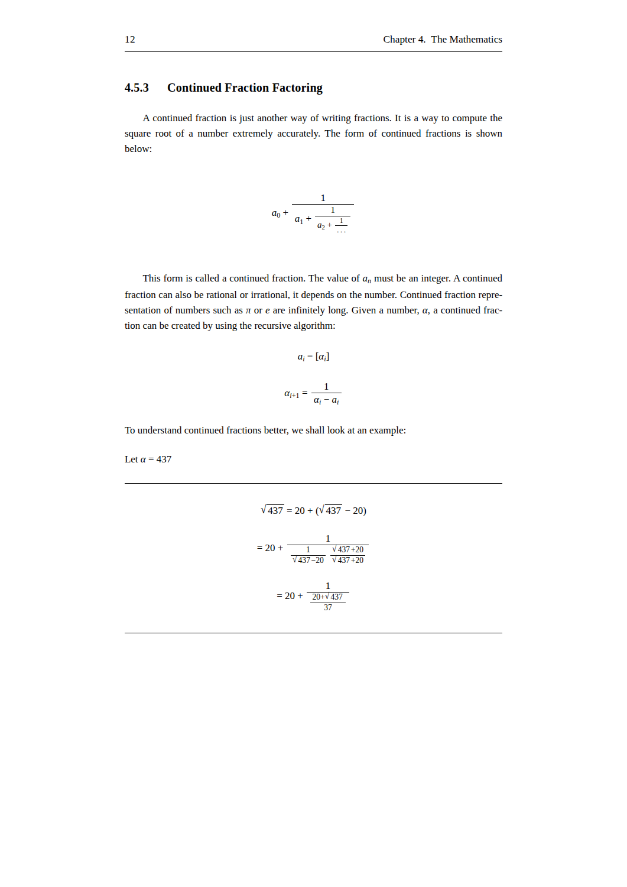12 Chapter 4. The Mathematics
4.5.3 Continued Fraction Factoring
A continued fraction is just another way of writing fractions. It is a way to compute the square root of a number extremely accurately. The form of continued fractions is shown below:
a0 + 1 a1 + 1 a2 + 1 . . .
This form is called a continued fraction. The value of an must be an integer. A continued fraction can also be rational or irrational, it depends on the number. Continued fraction representation of numbers such as π or e are infinitely long. Given a number, α, a continued fraction can be created by using the recursive algorithm:
ai = [αi]
αi+1 = 1 αi − ai
To understand continued fractions better, we shall look at an example:
Let α = 437
√437 = 20 + (√437 − 20)
= 20 + 1 1 √437−20 √437+20 √437+20
= 20 + 1 20+√437 37